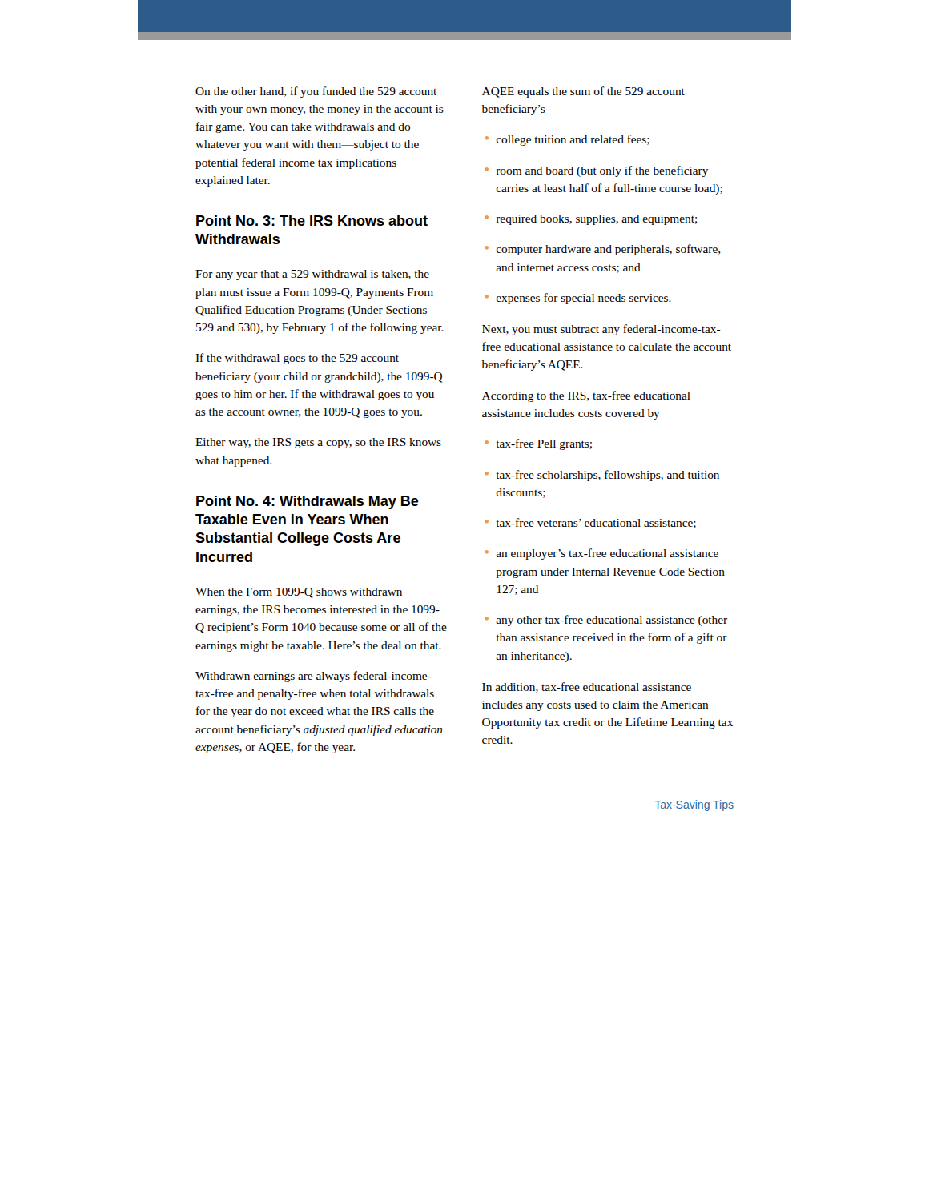On the other hand, if you funded the 529 account with your own money, the money in the account is fair game. You can take withdrawals and do whatever you want with them—subject to the potential federal income tax implications explained later.
Point No. 3: The IRS Knows about Withdrawals
For any year that a 529 withdrawal is taken, the plan must issue a Form 1099-Q, Payments From Qualified Education Programs (Under Sections 529 and 530), by February 1 of the following year.
If the withdrawal goes to the 529 account beneficiary (your child or grandchild), the 1099-Q goes to him or her. If the withdrawal goes to you as the account owner, the 1099-Q goes to you.
Either way, the IRS gets a copy, so the IRS knows what happened.
Point No. 4: Withdrawals May Be Taxable Even in Years When Substantial College Costs Are Incurred
When the Form 1099-Q shows withdrawn earnings, the IRS becomes interested in the 1099-Q recipient’s Form 1040 because some or all of the earnings might be taxable. Here’s the deal on that.
Withdrawn earnings are always federal-income-tax-free and penalty-free when total withdrawals for the year do not exceed what the IRS calls the account beneficiary’s adjusted qualified education expenses, or AQEE, for the year.
AQEE equals the sum of the 529 account beneficiary’s
college tuition and related fees;
room and board (but only if the beneficiary carries at least half of a full-time course load);
required books, supplies, and equipment;
computer hardware and peripherals, software, and internet access costs; and
expenses for special needs services.
Next, you must subtract any federal-income-tax-free educational assistance to calculate the account beneficiary’s AQEE.
According to the IRS, tax-free educational assistance includes costs covered by
tax-free Pell grants;
tax-free scholarships, fellowships, and tuition discounts;
tax-free veterans’ educational assistance;
an employer’s tax-free educational assistance program under Internal Revenue Code Section 127; and
any other tax-free educational assistance (other than assistance received in the form of a gift or an inheritance).
In addition, tax-free educational assistance includes any costs used to claim the American Opportunity tax credit or the Lifetime Learning tax credit.
Tax-Saving Tips